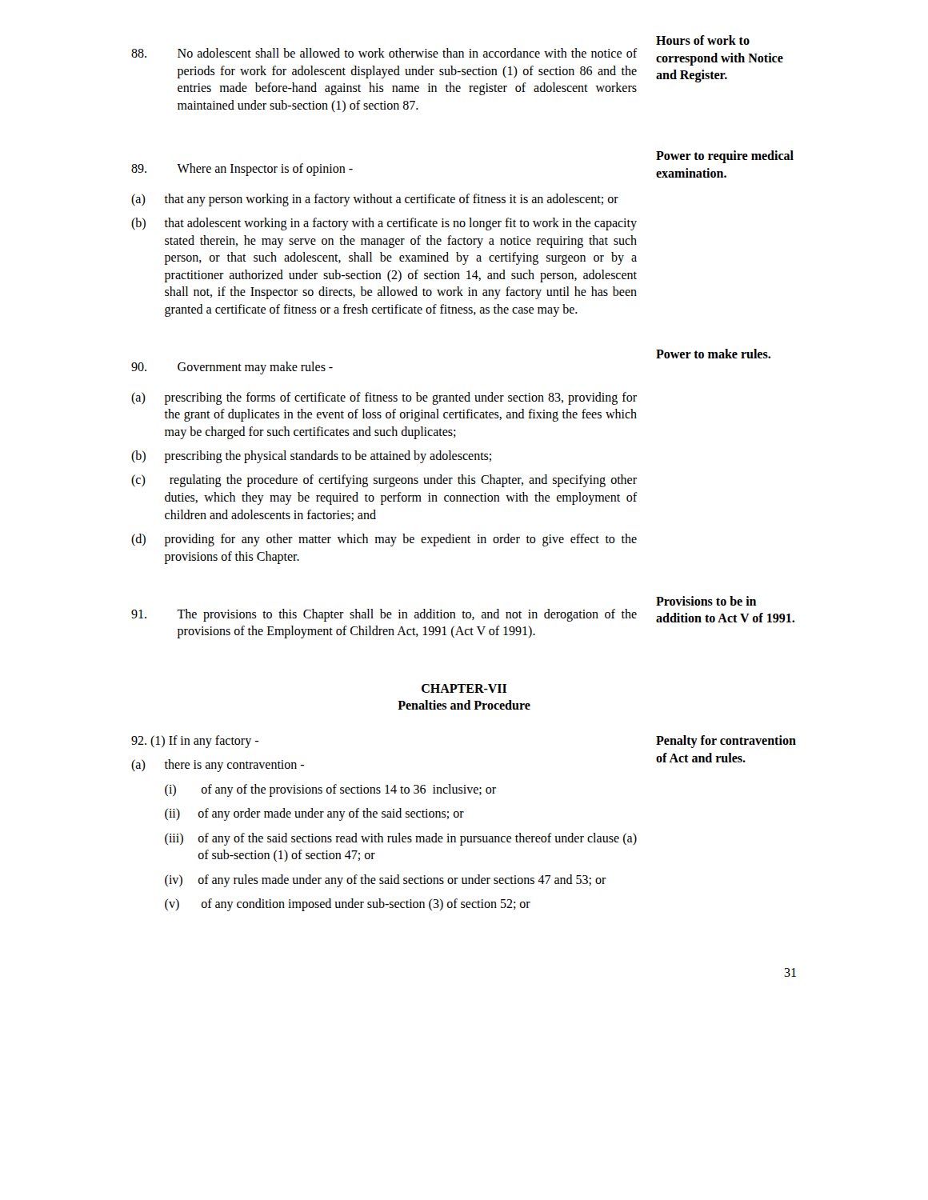88. No adolescent shall be allowed to work otherwise than in accordance with the notice of periods for work for adolescent displayed under sub-section (1) of section 86 and the entries made before-hand against his name in the register of adolescent workers maintained under sub-section (1) of section 87.
Hours of work to correspond with Notice and Register.
89. Where an Inspector is of opinion -
(a) that any person working in a factory without a certificate of fitness it is an adolescent; or
(b) that adolescent working in a factory with a certificate is no longer fit to work in the capacity stated therein, he may serve on the manager of the factory a notice requiring that such person, or that such adolescent, shall be examined by a certifying surgeon or by a practitioner authorized under sub-section (2) of section 14, and such person, adolescent shall not, if the Inspector so directs, be allowed to work in any factory until he has been granted a certificate of fitness or a fresh certificate of fitness, as the case may be.
Power to require medical examination.
90. Government may make rules -
(a) prescribing the forms of certificate of fitness to be granted under section 83, providing for the grant of duplicates in the event of loss of original certificates, and fixing the fees which may be charged for such certificates and such duplicates;
(b) prescribing the physical standards to be attained by adolescents;
(c) regulating the procedure of certifying surgeons under this Chapter, and specifying other duties, which they may be required to perform in connection with the employment of children and adolescents in factories; and
(d) providing for any other matter which may be expedient in order to give effect to the provisions of this Chapter.
Power to make rules.
91. The provisions to this Chapter shall be in addition to, and not in derogation of the provisions of the Employment of Children Act, 1991 (Act V of 1991).
Provisions to be in addition to Act V of 1991.
CHAPTER-VII Penalties and Procedure
92. (1) If in any factory -
(a) there is any contravention -
(i) of any of the provisions of sections 14 to 36 inclusive; or
(ii) of any order made under any of the said sections; or
(iii) of any of the said sections read with rules made in pursuance thereof under clause (a) of sub-section (1) of section 47; or
(iv) of any rules made under any of the said sections or under sections 47 and 53; or
(v) of any condition imposed under sub-section (3) of section 52; or
Penalty for contravention of Act and rules.
31